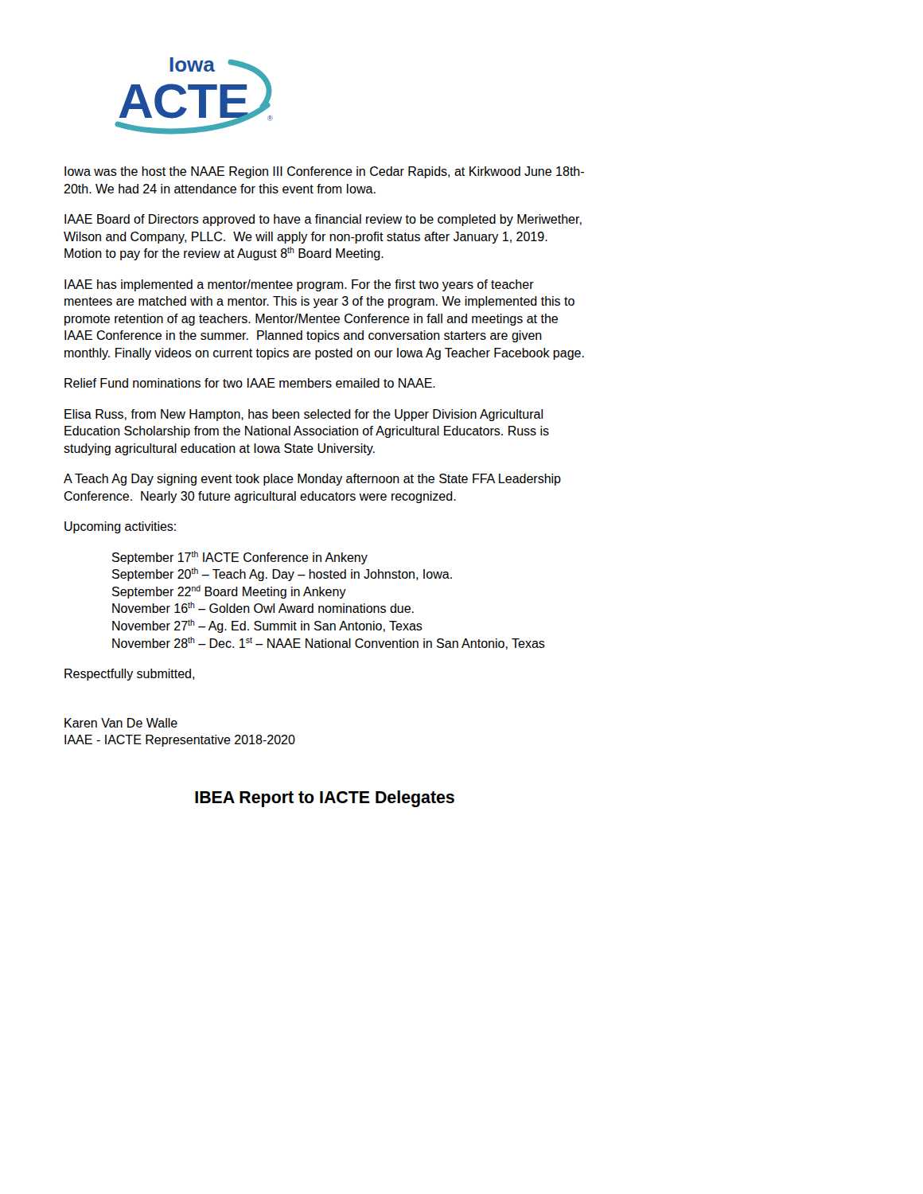Iowa ACTE ®
Iowa was the host the NAAE Region III Conference in Cedar Rapids, at Kirkwood June 18th-20th. We had 24 in attendance for this event from Iowa.
IAAE Board of Directors approved to have a financial review to be completed by Meriwether, Wilson and Company, PLLC. We will apply for non-profit status after January 1, 2019. Motion to pay for the review at August 8th Board Meeting.
IAAE has implemented a mentor/mentee program. For the first two years of teacher mentees are matched with a mentor. This is year 3 of the program. We implemented this to promote retention of ag teachers. Mentor/Mentee Conference in fall and meetings at the IAAE Conference in the summer. Planned topics and conversation starters are given monthly. Finally videos on current topics are posted on our Iowa Ag Teacher Facebook page.
Relief Fund nominations for two IAAE members emailed to NAAE.
Elisa Russ, from New Hampton, has been selected for the Upper Division Agricultural Education Scholarship from the National Association of Agricultural Educators. Russ is studying agricultural education at Iowa State University.
A Teach Ag Day signing event took place Monday afternoon at the State FFA Leadership Conference. Nearly 30 future agricultural educators were recognized.
Upcoming activities:
September 17th IACTE Conference in Ankeny
September 20th – Teach Ag. Day – hosted in Johnston, Iowa.
September 22nd Board Meeting in Ankeny
November 16th – Golden Owl Award nominations due.
November 27th – Ag. Ed. Summit in San Antonio, Texas
November 28th – Dec. 1st – NAAE National Convention in San Antonio, Texas
Respectfully submitted,
Karen Van De Walle
IAAE - IACTE Representative 2018-2020
IBEA Report to IACTE Delegates